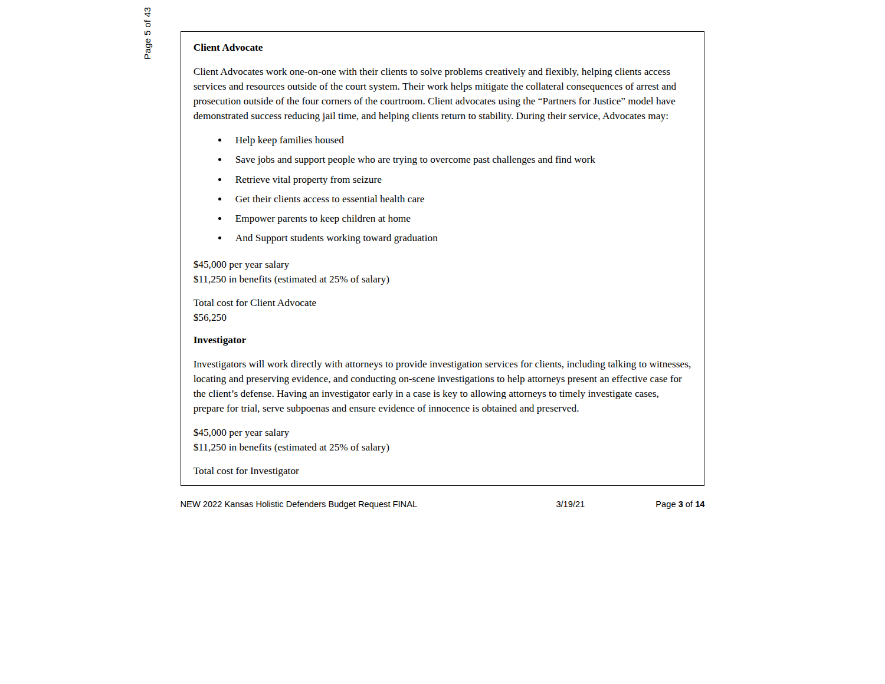Page 5 of 43
Client Advocate
Client Advocates work one-on-one with their clients to solve problems creatively and flexibly, helping clients access services and resources outside of the court system. Their work helps mitigate the collateral consequences of arrest and prosecution outside of the four corners of the courtroom. Client advocates using the “Partners for Justice” model have demonstrated success reducing jail time, and helping clients return to stability. During their service, Advocates may:
Help keep families housed
Save jobs and support people who are trying to overcome past challenges and find work
Retrieve vital property from seizure
Get their clients access to essential health care
Empower parents to keep children at home
And Support students working toward graduation
$45,000 per year salary
$11,250 in benefits (estimated at 25% of salary)
Total cost for Client Advocate
$56,250
Investigator
Investigators will work directly with attorneys to provide investigation services for clients, including talking to witnesses, locating and preserving evidence, and conducting on-scene investigations to help attorneys present an effective case for the client’s defense. Having an investigator early in a case is key to allowing attorneys to timely investigate cases, prepare for trial, serve subpoenas and ensure evidence of innocence is obtained and preserved.
$45,000 per year salary
$11,250 in benefits (estimated at 25% of salary)
Total cost for Investigator
NEW 2022 Kansas Holistic Defenders Budget Request FINAL
3/19/21
Page 3 of 14